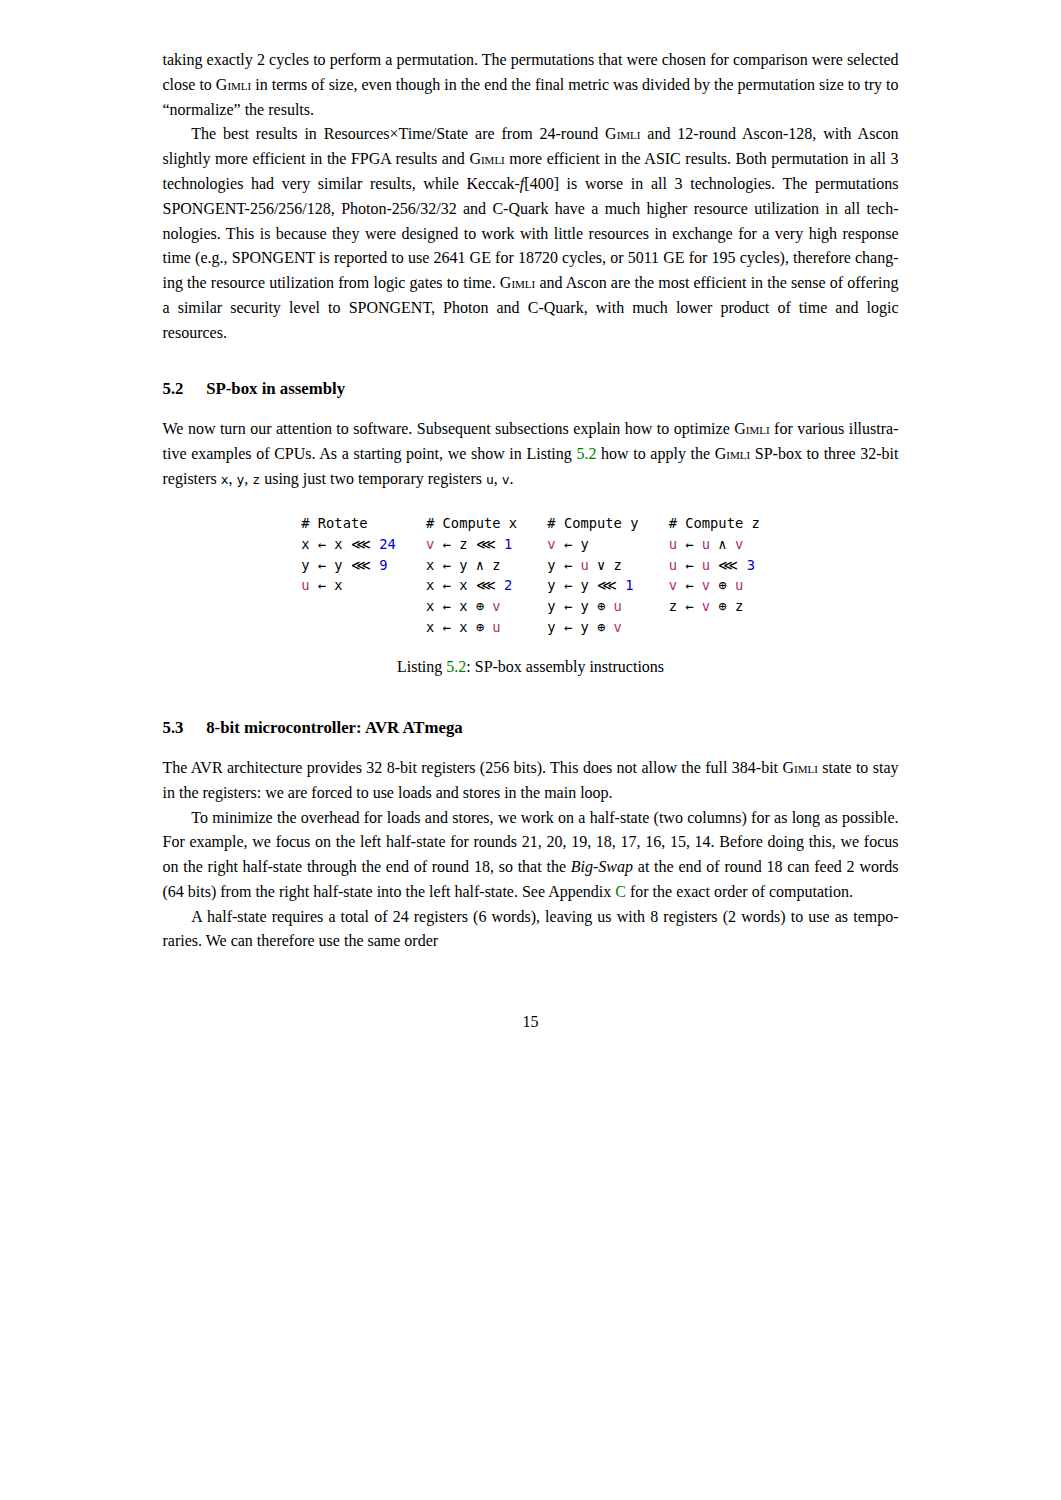taking exactly 2 cycles to perform a permutation. The permutations that were chosen for comparison were selected close to Gimli in terms of size, even though in the end the final metric was divided by the permutation size to try to “normalize” the results.
The best results in Resources×Time/State are from 24-round Gimli and 12-round Ascon-128, with Ascon slightly more efficient in the FPGA results and Gimli more efficient in the ASIC results. Both permutation in all 3 technologies had very similar results, while Keccak-f[400] is worse in all 3 technologies. The permutations SPONGENT-256/256/128, Photon-256/32/32 and C-Quark have a much higher resource utilization in all technologies. This is because they were designed to work with little resources in exchange for a very high response time (e.g., SPONGENT is reported to use 2641 GE for 18720 cycles, or 5011 GE for 195 cycles), therefore changing the resource utilization from logic gates to time. Gimli and Ascon are the most efficient in the sense of offering a similar security level to SPONGENT, Photon and C-Quark, with much lower product of time and logic resources.
5.2 SP-box in assembly
We now turn our attention to software. Subsequent subsections explain how to optimize Gimli for various illustrative examples of CPUs. As a starting point, we show in Listing 5.2 how to apply the Gimli SP-box to three 32-bit registers x, y, z using just two temporary registers u, v.
# Rotate x ← x ⋘ 24 y ← y ⋘ 9 u ← x
# Compute x v ← z ⋘ 1 x ← y ∧ z x ← x ⋘ 2 x ← x ⊕ v x ← x ⊕ u
# Compute y v ← y y ← u ∨ z y ← y ⋘ 1 y ← y ⊕ u y ← y ⊕ v
# Compute z u ← u ∧ v u ← u ⋘ 3 v ← v ⊕ u z ← v ⊕ z
Listing 5.2: SP-box assembly instructions
5.38-bit microcontroller: AVR ATmega
The AVR architecture provides 32 8-bit registers (256 bits). This does not allow the full 384-bit Gimli state to stay in the registers: we are forced to use loads and stores in the main loop.
To minimize the overhead for loads and stores, we work on a half-state (two columns) for as long as possible. For example, we focus on the left half-state for rounds 21, 20, 19, 18, 17, 16, 15, 14. Before doing this, we focus on the right half-state through the end of round 18, so that the Big-Swap at the end of round 18 can feed 2 words (64 bits) from the right half-state into the left half-state. See Appendix C for the exact order of computation.
A half-state requires a total of 24 registers (6 words), leaving us with 8 registers (2 words) to use as temporaries. We can therefore use the same order
15